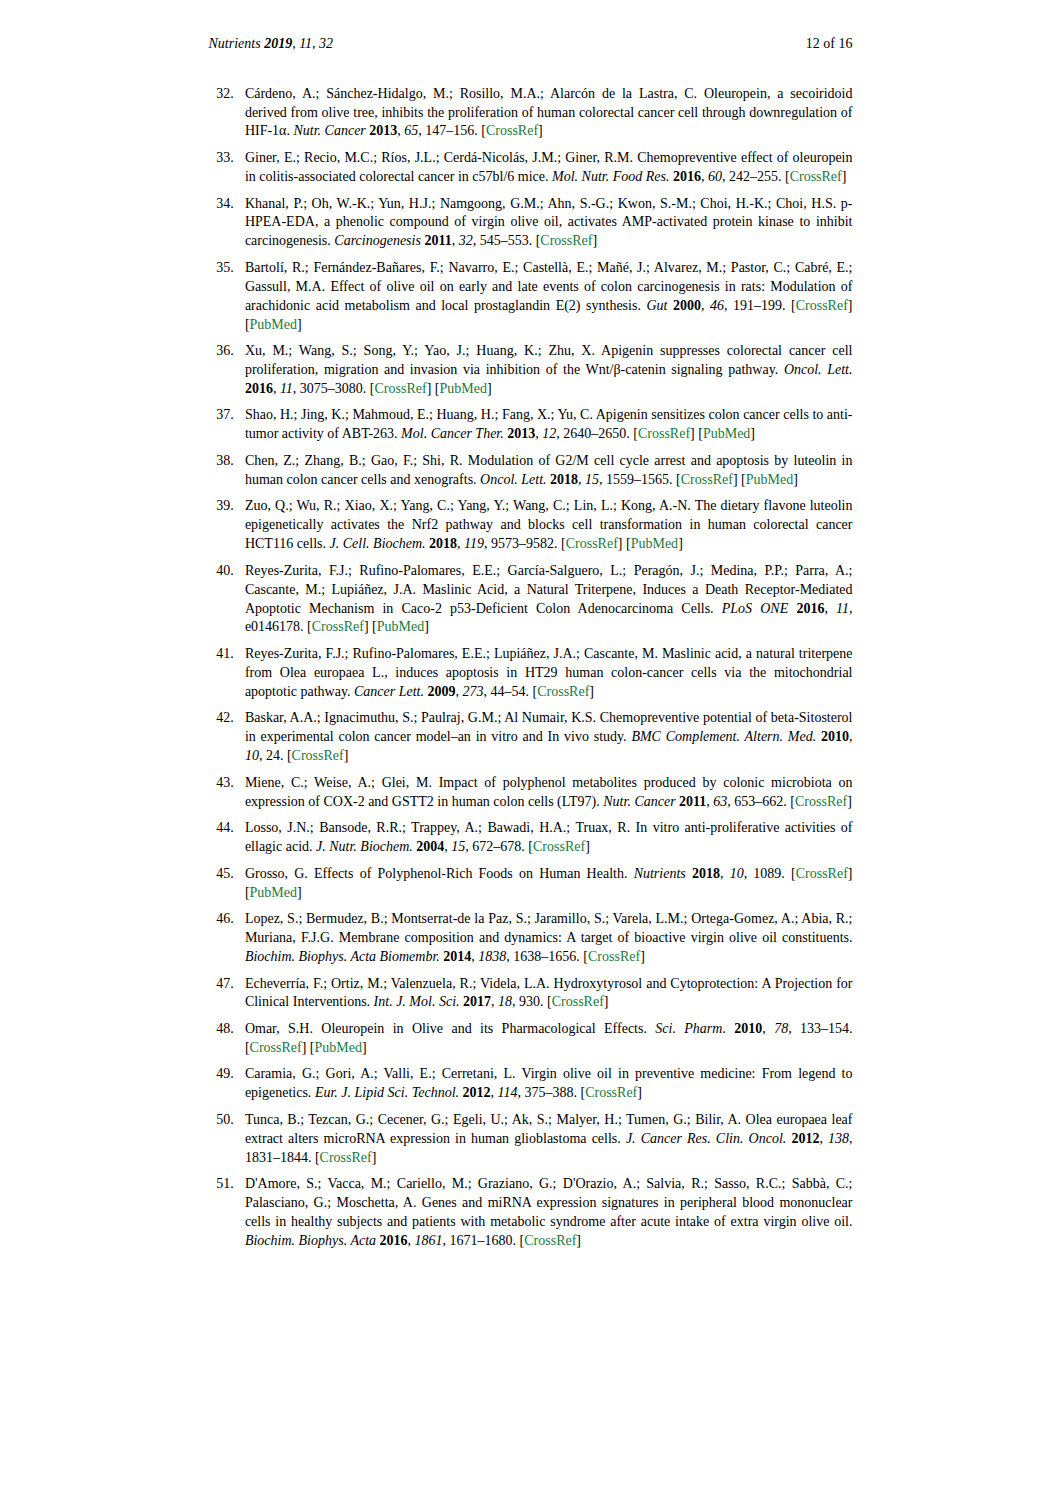Nutrients 2019, 11, 32 12 of 16
32. Cárdeno, A.; Sánchez-Hidalgo, M.; Rosillo, M.A.; Alarcón de la Lastra, C. Oleuropein, a secoiridoid derived from olive tree, inhibits the proliferation of human colorectal cancer cell through downregulation of HIF-1α. Nutr. Cancer 2013, 65, 147–156. [CrossRef]
33. Giner, E.; Recio, M.C.; Ríos, J.L.; Cerdá-Nicolás, J.M.; Giner, R.M. Chemopreventive effect of oleuropein in colitis-associated colorectal cancer in c57bl/6 mice. Mol. Nutr. Food Res. 2016, 60, 242–255. [CrossRef]
34. Khanal, P.; Oh, W.-K.; Yun, H.J.; Namgoong, G.M.; Ahn, S.-G.; Kwon, S.-M.; Choi, H.-K.; Choi, H.S. p-HPEA-EDA, a phenolic compound of virgin olive oil, activates AMP-activated protein kinase to inhibit carcinogenesis. Carcinogenesis 2011, 32, 545–553. [CrossRef]
35. Bartolí, R.; Fernández-Bañares, F.; Navarro, E.; Castellà, E.; Mañé, J.; Alvarez, M.; Pastor, C.; Cabré, E.; Gassull, M.A. Effect of olive oil on early and late events of colon carcinogenesis in rats: Modulation of arachidonic acid metabolism and local prostaglandin E(2) synthesis. Gut 2000, 46, 191–199. [CrossRef] [PubMed]
36. Xu, M.; Wang, S.; Song, Y.; Yao, J.; Huang, K.; Zhu, X. Apigenin suppresses colorectal cancer cell proliferation, migration and invasion via inhibition of the Wnt/β-catenin signaling pathway. Oncol. Lett. 2016, 11, 3075–3080. [CrossRef] [PubMed]
37. Shao, H.; Jing, K.; Mahmoud, E.; Huang, H.; Fang, X.; Yu, C. Apigenin sensitizes colon cancer cells to anti-tumor activity of ABT-263. Mol. Cancer Ther. 2013, 12, 2640–2650. [CrossRef] [PubMed]
38. Chen, Z.; Zhang, B.; Gao, F.; Shi, R. Modulation of G2/M cell cycle arrest and apoptosis by luteolin in human colon cancer cells and xenografts. Oncol. Lett. 2018, 15, 1559–1565. [CrossRef] [PubMed]
39. Zuo, Q.; Wu, R.; Xiao, X.; Yang, C.; Yang, Y.; Wang, C.; Lin, L.; Kong, A.-N. The dietary flavone luteolin epigenetically activates the Nrf2 pathway and blocks cell transformation in human colorectal cancer HCT116 cells. J. Cell. Biochem. 2018, 119, 9573–9582. [CrossRef] [PubMed]
40. Reyes-Zurita, F.J.; Rufino-Palomares, E.E.; García-Salguero, L.; Peragón, J.; Medina, P.P.; Parra, A.; Cascante, M.; Lupiáñez, J.A. Maslinic Acid, a Natural Triterpene, Induces a Death Receptor-Mediated Apoptotic Mechanism in Caco-2 p53-Deficient Colon Adenocarcinoma Cells. PLoS ONE 2016, 11, e0146178. [CrossRef] [PubMed]
41. Reyes-Zurita, F.J.; Rufino-Palomares, E.E.; Lupiáñez, J.A.; Cascante, M. Maslinic acid, a natural triterpene from Olea europaea L., induces apoptosis in HT29 human colon-cancer cells via the mitochondrial apoptotic pathway. Cancer Lett. 2009, 273, 44–54. [CrossRef]
42. Baskar, A.A.; Ignacimuthu, S.; Paulraj, G.M.; Al Numair, K.S. Chemopreventive potential of beta-Sitosterol in experimental colon cancer model–an in vitro and In vivo study. BMC Complement. Altern. Med. 2010, 10, 24. [CrossRef]
43. Miene, C.; Weise, A.; Glei, M. Impact of polyphenol metabolites produced by colonic microbiota on expression of COX-2 and GSTT2 in human colon cells (LT97). Nutr. Cancer 2011, 63, 653–662. [CrossRef]
44. Losso, J.N.; Bansode, R.R.; Trappey, A.; Bawadi, H.A.; Truax, R. In vitro anti-proliferative activities of ellagic acid. J. Nutr. Biochem. 2004, 15, 672–678. [CrossRef]
45. Grosso, G. Effects of Polyphenol-Rich Foods on Human Health. Nutrients 2018, 10, 1089. [CrossRef] [PubMed]
46. Lopez, S.; Bermudez, B.; Montserrat-de la Paz, S.; Jaramillo, S.; Varela, L.M.; Ortega-Gomez, A.; Abia, R.; Muriana, F.J.G. Membrane composition and dynamics: A target of bioactive virgin olive oil constituents. Biochim. Biophys. Acta Biomembr. 2014, 1838, 1638–1656. [CrossRef]
47. Echeverría, F.; Ortiz, M.; Valenzuela, R.; Videla, L.A. Hydroxytyrosol and Cytoprotection: A Projection for Clinical Interventions. Int. J. Mol. Sci. 2017, 18, 930. [CrossRef]
48. Omar, S.H. Oleuropein in Olive and its Pharmacological Effects. Sci. Pharm. 2010, 78, 133–154. [CrossRef] [PubMed]
49. Caramia, G.; Gori, A.; Valli, E.; Cerretani, L. Virgin olive oil in preventive medicine: From legend to epigenetics. Eur. J. Lipid Sci. Technol. 2012, 114, 375–388. [CrossRef]
50. Tunca, B.; Tezcan, G.; Cecener, G.; Egeli, U.; Ak, S.; Malyer, H.; Tumen, G.; Bilir, A. Olea europaea leaf extract alters microRNA expression in human glioblastoma cells. J. Cancer Res. Clin. Oncol. 2012, 138, 1831–1844. [CrossRef]
51. D'Amore, S.; Vacca, M.; Cariello, M.; Graziano, G.; D'Orazio, A.; Salvia, R.; Sasso, R.C.; Sabbà, C.; Palasciano, G.; Moschetta, A. Genes and miRNA expression signatures in peripheral blood mononuclear cells in healthy subjects and patients with metabolic syndrome after acute intake of extra virgin olive oil. Biochim. Biophys. Acta 2016, 1861, 1671–1680. [CrossRef]